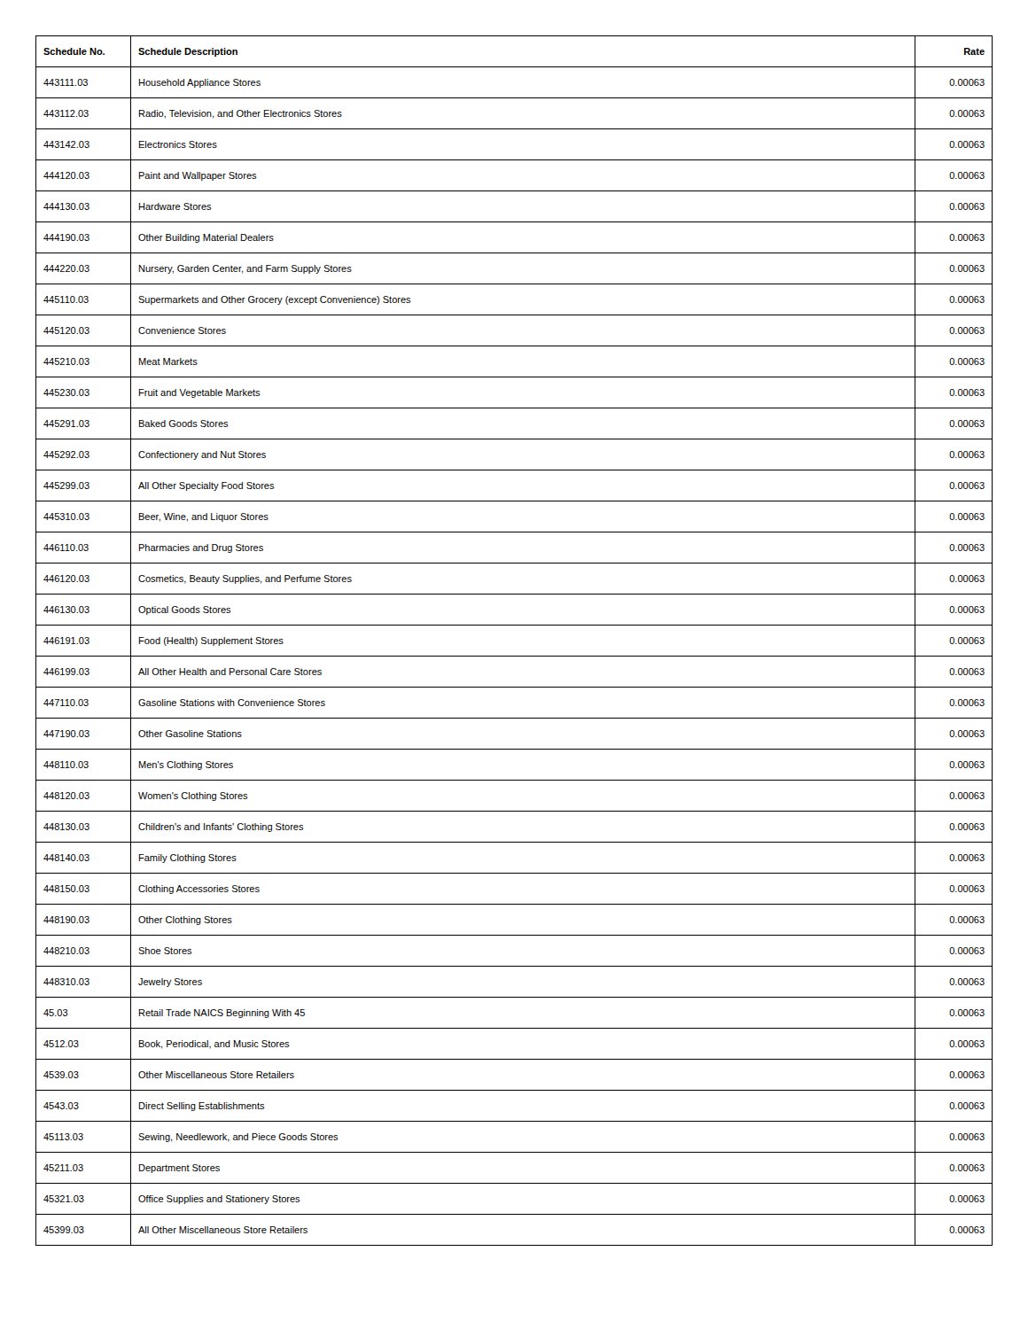Schedule Numbers, Descriptions and Rates
| Schedule No. | Schedule Description | Rate |
| --- | --- | --- |
| 443111.03 | Household Appliance Stores | 0.00063 |
| 443112.03 | Radio, Television, and Other Electronics Stores | 0.00063 |
| 443142.03 | Electronics Stores | 0.00063 |
| 444120.03 | Paint and Wallpaper Stores | 0.00063 |
| 444130.03 | Hardware Stores | 0.00063 |
| 444190.03 | Other Building Material Dealers | 0.00063 |
| 444220.03 | Nursery, Garden Center, and Farm Supply Stores | 0.00063 |
| 445110.03 | Supermarkets and Other Grocery (except Convenience) Stores | 0.00063 |
| 445120.03 | Convenience Stores | 0.00063 |
| 445210.03 | Meat Markets | 0.00063 |
| 445230.03 | Fruit and Vegetable Markets | 0.00063 |
| 445291.03 | Baked Goods Stores | 0.00063 |
| 445292.03 | Confectionery and Nut Stores | 0.00063 |
| 445299.03 | All Other Specialty Food Stores | 0.00063 |
| 445310.03 | Beer, Wine, and Liquor Stores | 0.00063 |
| 446110.03 | Pharmacies and Drug Stores | 0.00063 |
| 446120.03 | Cosmetics, Beauty Supplies, and Perfume Stores | 0.00063 |
| 446130.03 | Optical Goods Stores | 0.00063 |
| 446191.03 | Food (Health) Supplement Stores | 0.00063 |
| 446199.03 | All Other Health and Personal Care Stores | 0.00063 |
| 447110.03 | Gasoline Stations with Convenience Stores | 0.00063 |
| 447190.03 | Other Gasoline Stations | 0.00063 |
| 448110.03 | Men's Clothing Stores | 0.00063 |
| 448120.03 | Women's Clothing Stores | 0.00063 |
| 448130.03 | Children's and Infants' Clothing Stores | 0.00063 |
| 448140.03 | Family Clothing Stores | 0.00063 |
| 448150.03 | Clothing Accessories Stores | 0.00063 |
| 448190.03 | Other Clothing Stores | 0.00063 |
| 448210.03 | Shoe Stores | 0.00063 |
| 448310.03 | Jewelry Stores | 0.00063 |
| 45.03 | Retail Trade NAICS Beginning With 45 | 0.00063 |
| 4512.03 | Book, Periodical, and Music Stores | 0.00063 |
| 4539.03 | Other Miscellaneous Store Retailers | 0.00063 |
| 4543.03 | Direct Selling Establishments | 0.00063 |
| 45113.03 | Sewing, Needlework, and Piece Goods Stores | 0.00063 |
| 45211.03 | Department Stores | 0.00063 |
| 45321.03 | Office Supplies and Stationery Stores | 0.00063 |
| 45399.03 | All Other Miscellaneous Store Retailers | 0.00063 |